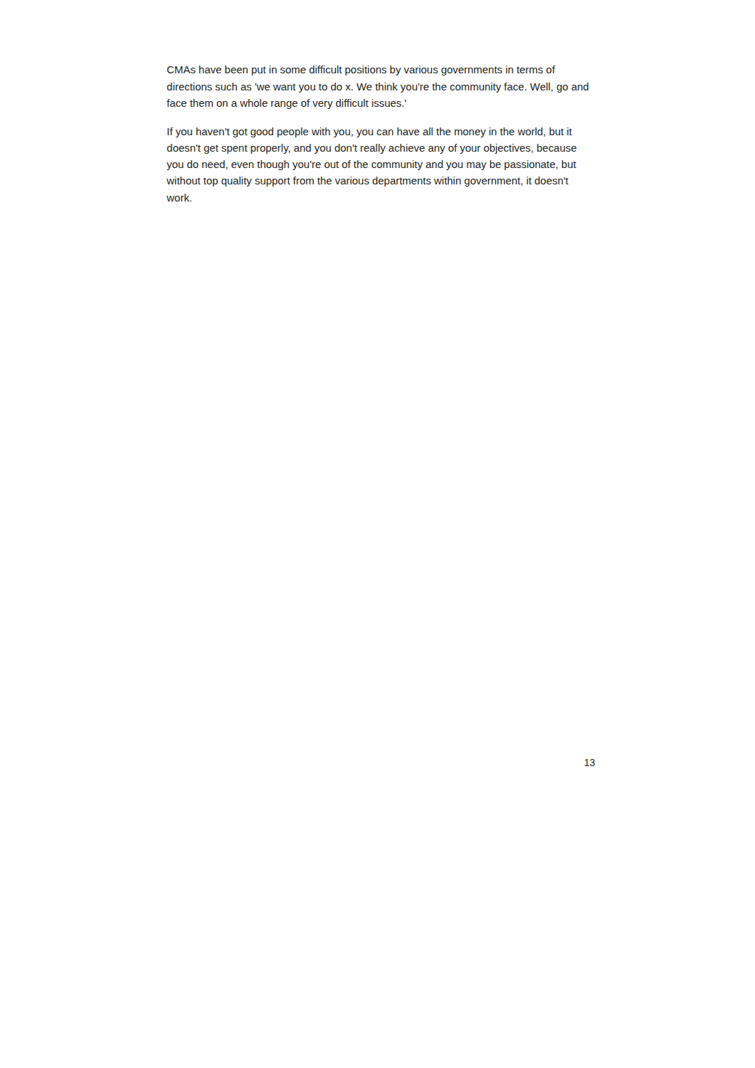CMAs have been put in some difficult positions by various governments in terms of directions such as 'we want you to do x. We think you're the community face. Well, go and face them on a whole range of very difficult issues.'
If you haven't got good people with you, you can have all the money in the world, but it doesn't get spent properly, and you don't really achieve any of your objectives, because you do need, even though you're out of the community and you may be passionate, but without top quality support from the various departments within government, it doesn't work.
13